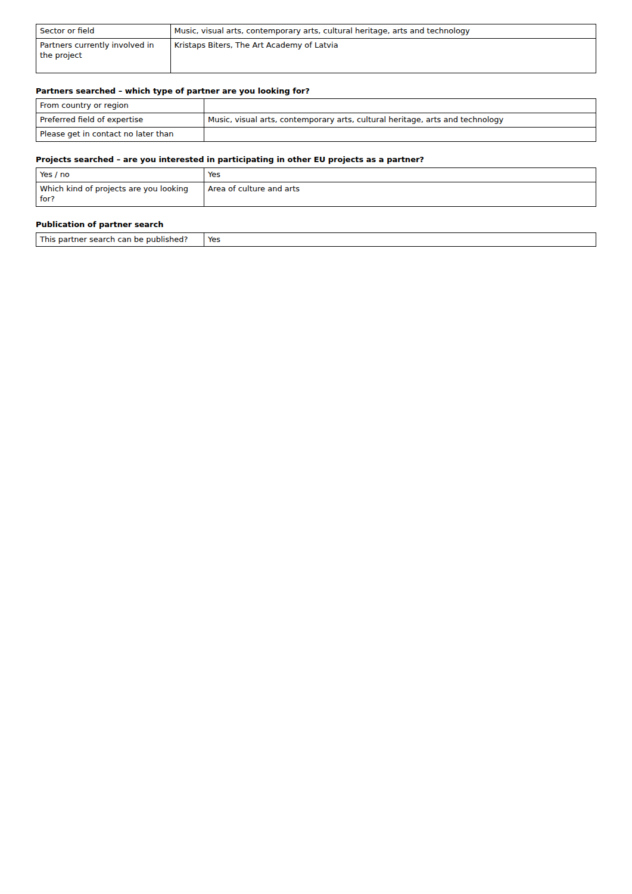| Sector or field | Music, visual arts, contemporary arts, cultural heritage, arts and technology |
| Partners currently involved in the project | Kristaps Biters, The Art Academy of Latvia |
Partners searched – which type of partner are you looking for?
| From country or region | |
| Preferred field of expertise | Music, visual arts, contemporary arts, cultural heritage, arts and technology |
| Please get in contact no later than | |
Projects searched – are you interested in participating in other EU projects as a partner?
| Yes / no | Yes |
| Which kind of projects are you looking for? | Area of culture and arts |
Publication of partner search
| This partner search can be published? | Yes |